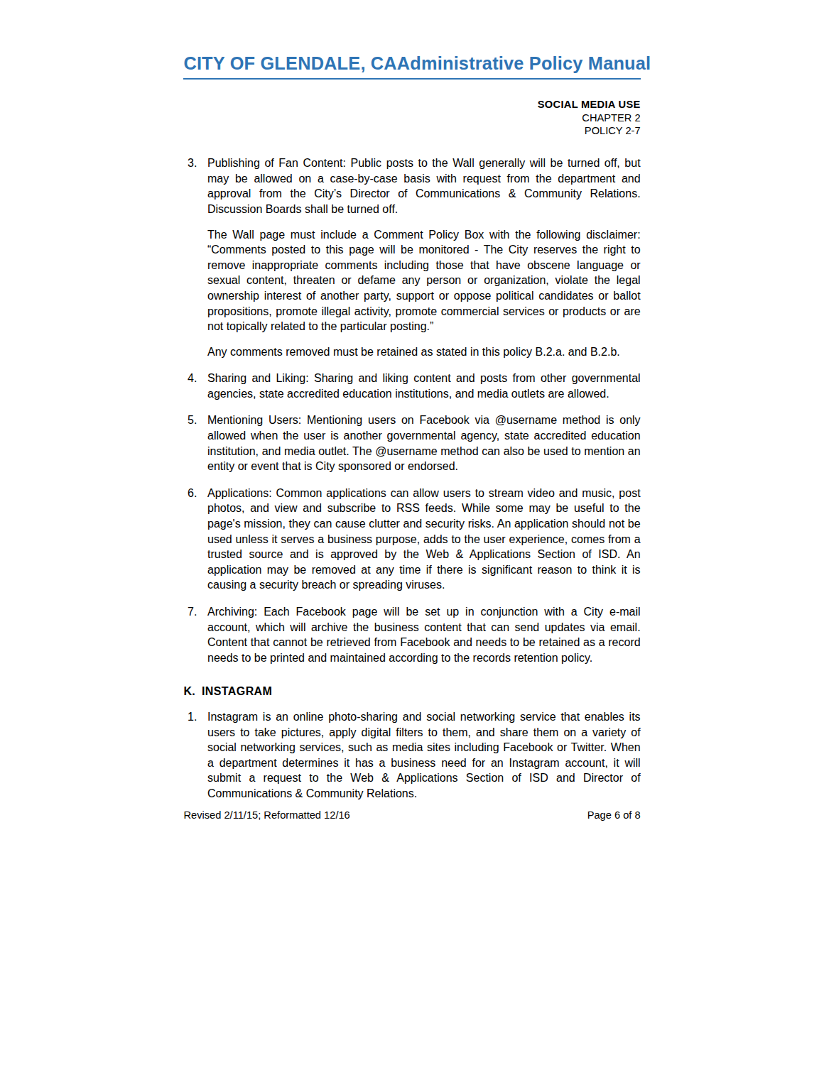CITY OF GLENDALE, CA
Administrative Policy Manual
SOCIAL MEDIA USE
CHAPTER 2
POLICY 2-7
3.
Publishing of Fan Content: Public posts to the Wall generally will be turned off, but may be allowed on a case-by-case basis with request from the department and approval from the City’s Director of Communications & Community Relations. Discussion Boards shall be turned off.
The Wall page must include a Comment Policy Box with the following disclaimer: “Comments posted to this page will be monitored - The City reserves the right to remove inappropriate comments including those that have obscene language or sexual content, threaten or defame any person or organization, violate the legal ownership interest of another party, support or oppose political candidates or ballot propositions, promote illegal activity, promote commercial services or products or are not topically related to the particular posting.”
Any comments removed must be retained as stated in this policy B.2.a. and B.2.b.
4.
Sharing and Liking: Sharing and liking content and posts from other governmental agencies, state accredited education institutions, and media outlets are allowed.
5.
Mentioning Users: Mentioning users on Facebook via @username method is only allowed when the user is another governmental agency, state accredited education institution, and media outlet. The @username method can also be used to mention an entity or event that is City sponsored or endorsed.
6.
Applications: Common applications can allow users to stream video and music, post photos, and view and subscribe to RSS feeds. While some may be useful to the page's mission, they can cause clutter and security risks. An application should not be used unless it serves a business purpose, adds to the user experience, comes from a trusted source and is approved by the Web & Applications Section of ISD. An application may be removed at any time if there is significant reason to think it is causing a security breach or spreading viruses.
7.
Archiving: Each Facebook page will be set up in conjunction with a City e-mail account, which will archive the business content that can send updates via email. Content that cannot be retrieved from Facebook and needs to be retained as a record needs to be printed and maintained according to the records retention policy.
K. INSTAGRAM
1.
Instagram is an online photo-sharing and social networking service that enables its users to take pictures, apply digital filters to them, and share them on a variety of social networking services, such as media sites including Facebook or Twitter. When a department determines it has a business need for an Instagram account, it will submit a request to the Web & Applications Section of ISD and Director of Communications & Community Relations.
Revised 2/11/15; Reformatted 12/16
Page 6 of 8